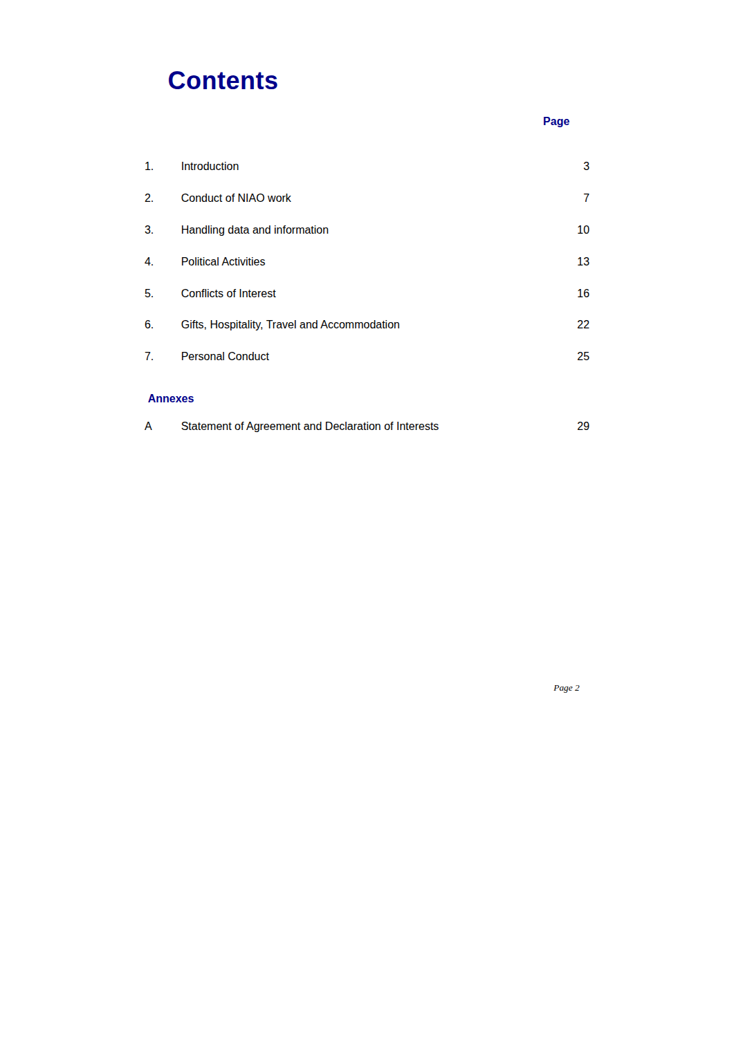Contents
Page
| 1. | Introduction | 3 |
| 2. | Conduct of NIAO work | 7 |
| 3. | Handling data and information | 10 |
| 4. | Political Activities | 13 |
| 5. | Conflicts of Interest | 16 |
| 6. | Gifts, Hospitality, Travel and Accommodation | 22 |
| 7. | Personal Conduct | 25 |
Annexes
| A | Statement of Agreement and Declaration of Interests | 29 |
Page 2